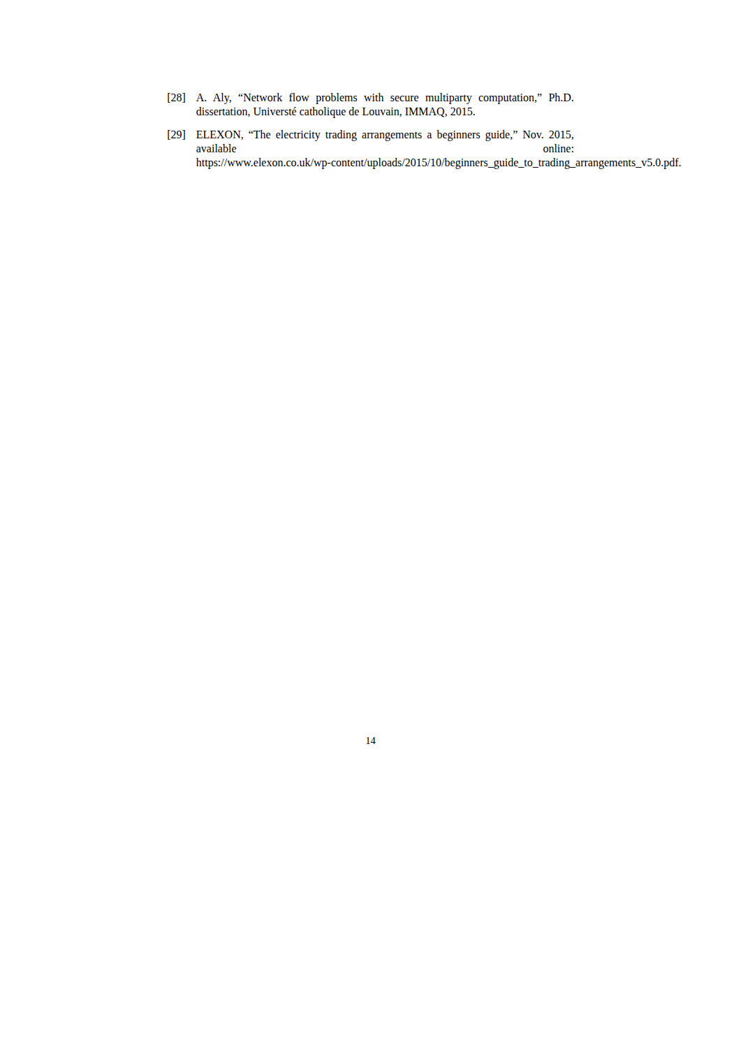[28] A. Aly, “Network flow problems with secure multiparty computation,” Ph.D. dissertation, Universté catholique de Louvain, IMMAQ, 2015.
[29] ELEXON, “The electricity trading arrangements a beginners guide,” Nov. 2015, available online: https://www.elexon.co.uk/wp-content/uploads/2015/10/beginners_guide_to_trading_arrangements_v5.0.pdf.
14